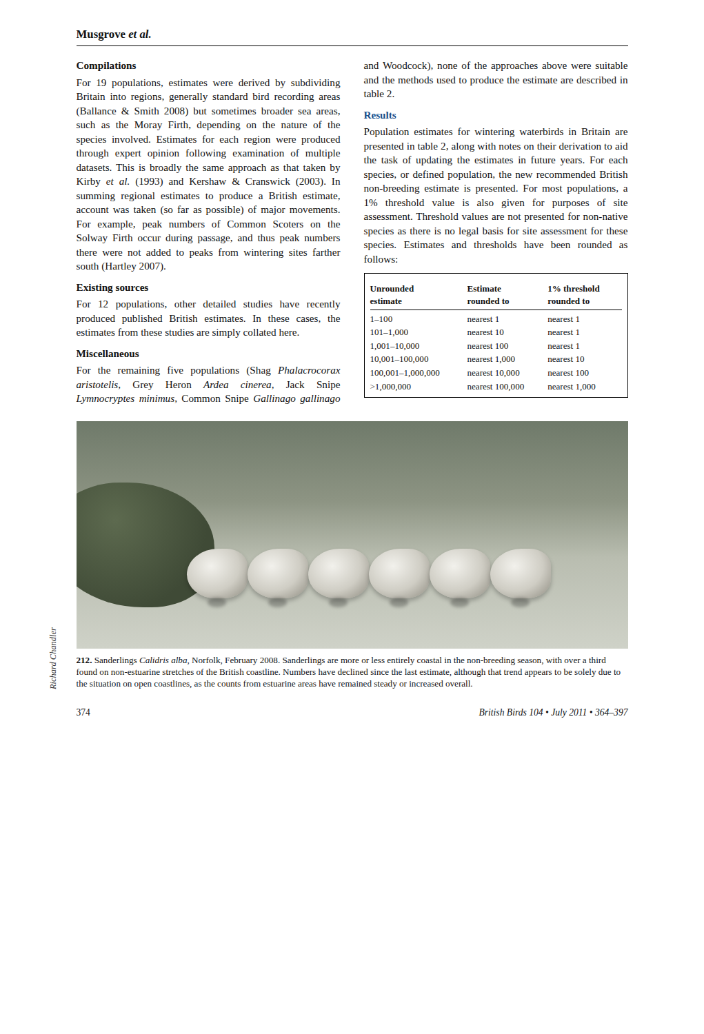Musgrove et al.
Compilations
For 19 populations, estimates were derived by subdividing Britain into regions, generally standard bird recording areas (Ballance & Smith 2008) but sometimes broader sea areas, such as the Moray Firth, depending on the nature of the species involved. Estimates for each region were produced through expert opinion following examination of multiple datasets. This is broadly the same approach as that taken by Kirby et al. (1993) and Kershaw & Cranswick (2003). In summing regional estimates to produce a British estimate, account was taken (so far as possible) of major movements. For example, peak numbers of Common Scoters on the Solway Firth occur during passage, and thus peak numbers there were not added to peaks from wintering sites farther south (Hartley 2007).
Existing sources
For 12 populations, other detailed studies have recently produced published British estimates. In these cases, the estimates from these studies are simply collated here.
Miscellaneous
For the remaining five populations (Shag Phalacrocorax aristotelis, Grey Heron Ardea cinerea, Jack Snipe Lymnocryptes minimus, Common Snipe Gallinago gallinago and Woodcock), none of the approaches above were suitable and the methods used to produce the estimate are described in table 2.
Results
Population estimates for wintering waterbirds in Britain are presented in table 2, along with notes on their derivation to aid the task of updating the estimates in future years. For each species, or defined population, the new recommended British non-breeding estimate is presented. For most populations, a 1% threshold value is also given for purposes of site assessment. Threshold values are not presented for non-native species as there is no legal basis for site assessment for these species. Estimates and thresholds have been rounded as follows:
| Unrounded estimate | Estimate rounded to | 1% threshold rounded to |
| --- | --- | --- |
| 1–100 | nearest 1 | nearest 1 |
| 101–1,000 | nearest 10 | nearest 1 |
| 1,001–10,000 | nearest 100 | nearest 1 |
| 10,001–100,000 | nearest 1,000 | nearest 10 |
| 100,001–1,000,000 | nearest 10,000 | nearest 100 |
| >1,000,000 | nearest 100,000 | nearest 1,000 |
Richard Chandler
212. Sanderlings Calidris alba, Norfolk, February 2008. Sanderlings are more or less entirely coastal in the non-breeding season, with over a third found on non-estuarine stretches of the British coastline. Numbers have declined since the last estimate, although that trend appears to be solely due to the situation on open coastlines, as the counts from estuarine areas have remained steady or increased overall.
374
British Birds 104 • July 2011 • 364–397